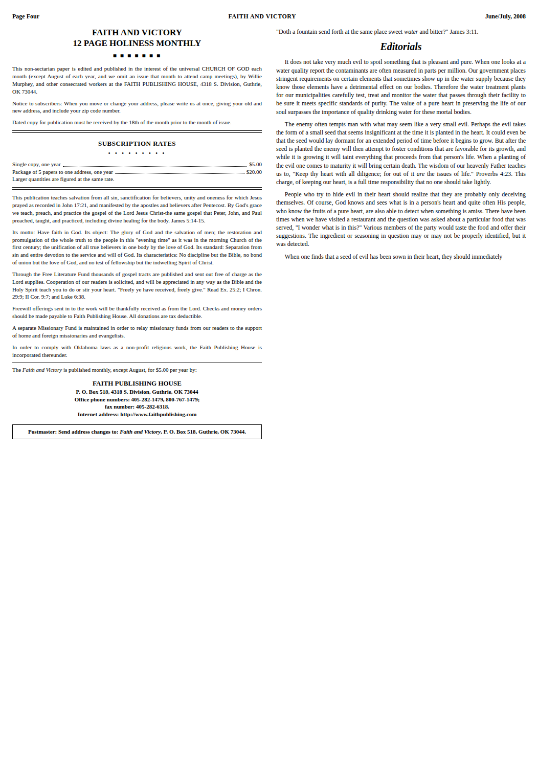Page Four
FAITH AND VICTORY
June/July, 2008
FAITH AND VICTORY
12 PAGE HOLINESS MONTHLY
■ ■ ■ ■ ■ ■ ■
This non-sectarian paper is edited and published in the interest of the universal CHURCH OF GOD each month (except August of each year, and we omit an issue that month to attend camp meetings), by Willie Murphey, and other consecrated workers at the FAITH PUBLISHING HOUSE, 4318 S. Division, Guthrie, OK 73044.
Notice to subscribers: When you move or change your address, please write us at once, giving your old and new address, and include your zip code number.
Dated copy for publication must be received by the 18th of the month prior to the month of issue.
SUBSCRIPTION RATES
• • • • • • • • •
Single copy, one year $5.00
Package of 5 papers to one address, one year $20.00
Larger quantities are figured at the same rate.
This publication teaches salvation from all sin, sanctification for believers, unity and oneness for which Jesus prayed as recorded in John 17:21, and manifested by the apostles and believers after Pentecost. By God's grace we teach, preach, and practice the gospel of the Lord Jesus Christ-the same gospel that Peter, John, and Paul preached, taught, and practiced, including divine healing for the body. James 5:14-15.
Its motto: Have faith in God. Its object: The glory of God and the salvation of men; the restoration and promulgation of the whole truth to the people in this "evening time" as it was in the morning Church of the first century; the unification of all true believers in one body by the love of God. Its standard: Separation from sin and entire devotion to the service and will of God. Its characteristics: No discipline but the Bible, no bond of union but the love of God, and no test of fellowship but the indwelling Spirit of Christ.
Through the Free Literature Fund thousands of gospel tracts are published and sent out free of charge as the Lord supplies. Cooperation of our readers is solicited, and will be appreciated in any way as the Bible and the Holy Spirit teach you to do or stir your heart. "Freely ye have received, freely give." Read Ex. 25:2; I Chron. 29:9; II Cor. 9:7; and Luke 6:38.
Freewill offerings sent in to the work will be thankfully received as from the Lord. Checks and money orders should be made payable to Faith Publishing House. All donations are tax deductible.
A separate Missionary Fund is maintained in order to relay missionary funds from our readers to the support of home and foreign missionaries and evangelists.
In order to comply with Oklahoma laws as a non-profit religious work, the Faith Publishing House is incorporated thereunder.
The Faith and Victory is published monthly, except August, for $5.00 per year by:
FAITH PUBLISHING HOUSE
P. O. Box 518, 4318 S. Division, Guthrie, OK 73044
Office phone numbers: 405-282-1479, 800-767-1479;
fax number: 405-282-6318.
Internet address: http://www.faithpublishing.com
Postmaster: Send address changes to: Faith and Victory, P. O. Box 518, Guthrie, OK 73044.
"Doth a fountain send forth at the same place sweet water and bitter?" James 3:11.
Editorials
It does not take very much evil to spoil something that is pleasant and pure. When one looks at a water quality report the contaminants are often measured in parts per million. Our government places stringent requirements on certain elements that sometimes show up in the water supply because they know those elements have a detrimental effect on our bodies. Therefore the water treatment plants for our municipalities carefully test, treat and monitor the water that passes through their facility to be sure it meets specific standards of purity. The value of a pure heart in preserving the life of our soul surpasses the importance of quality drinking water for these mortal bodies.
The enemy often tempts man with what may seem like a very small evil. Perhaps the evil takes the form of a small seed that seems insignificant at the time it is planted in the heart. It could even be that the seed would lay dormant for an extended period of time before it begins to grow. But after the seed is planted the enemy will then attempt to foster conditions that are favorable for its growth, and while it is growing it will taint everything that proceeds from that person's life. When a planting of the evil one comes to maturity it will bring certain death. The wisdom of our heavenly Father teaches us to, "Keep thy heart with all diligence; for out of it are the issues of life." Proverbs 4:23. This charge, of keeping our heart, is a full time responsibility that no one should take lightly.
People who try to hide evil in their heart should realize that they are probably only deceiving themselves. Of course, God knows and sees what is in a person's heart and quite often His people, who know the fruits of a pure heart, are also able to detect when something is amiss. There have been times when we have visited a restaurant and the question was asked about a particular food that was served, "I wonder what is in this?" Various members of the party would taste the food and offer their suggestions. The ingredient or seasoning in question may or may not be properly identified, but it was detected.
When one finds that a seed of evil has been sown in their heart, they should immediately